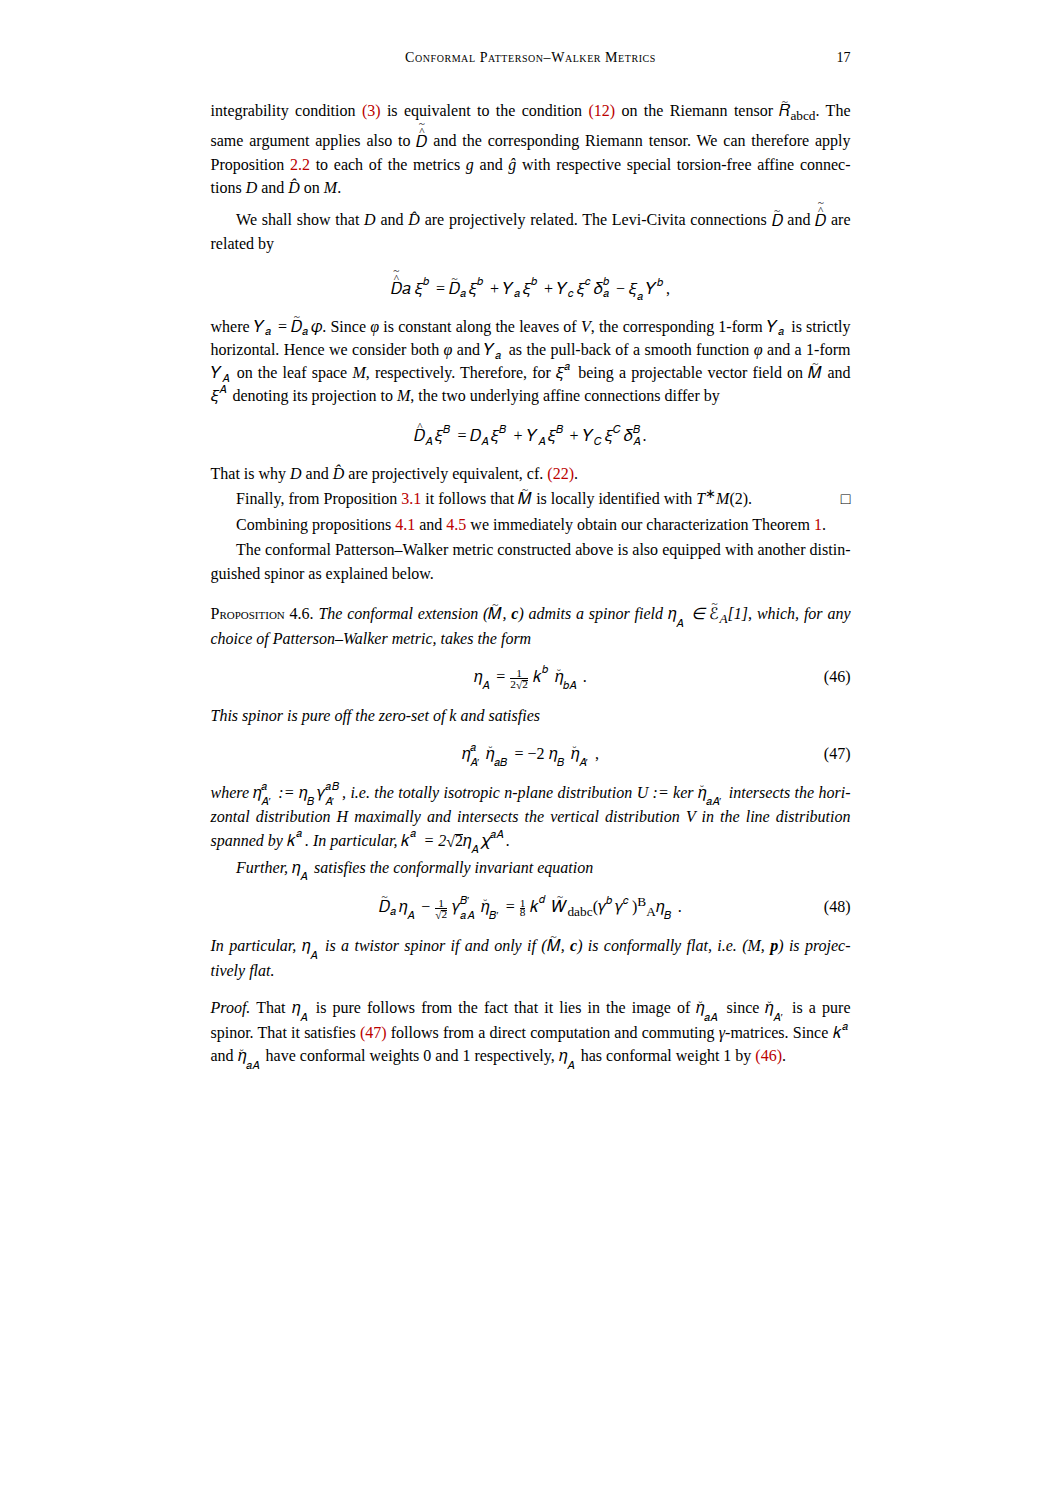Conformal Patterson–Walker Metrics 17
integrability condition (3) is equivalent to the condition (12) on the Riemann tensor R~abcd. The same argument applies also to D^~ and the corresponding Riemann tensor. We can therefore apply Proposition 2.2 to each of the metrics g and ĝ with respective special torsion-free affine connections D and D̂ on M.
We shall show that D and D̂ are projectively related. The Levi-Civita connections D~ and D^~ are related by
D^~a ξb = D~aξb + Υaξb + Υcξcδab − ξaΥb,
where Υa = D~aφ. Since φ is constant along the leaves of V, the corresponding 1-form Υa is strictly horizontal. Hence we consider both φ and Υa as the pull-back of a smooth function φ and a 1-form ΥA on the leaf space M, respectively. Therefore, for ξa being a projectable vector field on M~ and ξA denoting its projection to M, the two underlying affine connections differ by
D^AξB = DAξB + ΥAξB + ΥCξCδAB.
That is why D and D̂ are projectively equivalent, cf. (22).
Finally, from Proposition 3.1 it follows that M~ is locally identified with T∗M(2). □
Combining propositions 4.1 and 4.5 we immediately obtain our characterization Theorem 1.
The conformal Patterson–Walker metric constructed above is also equipped with another distinguished spinor as explained below.
Proposition 4.6. The conformal extension (M~, c) admits a spinor field ηA ∈ ℰ~A[1], which, for any choice of Patterson–Walker metric, takes the form
ηA = 122 kb η˘bA . (46)
This spinor is pure off the zero-set of k and satisfies
ηA′a η˘aB = −2 ηB η˘A′ , (47)
where ηA′a := ηBγA′aB, i.e. the totally isotropic n-plane distribution U := ker η˘aA′ intersects the horizontal distribution H maximally and intersects the vertical distribution V in the line distribution spanned by ka. In particular, ka = 22ηAχaA.
Further, ηA satisfies the conformally invariant equation
D~aηA − 12 γaAB′ η˘B′ = 18 kd W~dabc(γbγc)BAηB . (48)
In particular, ηA is a twistor spinor if and only if (M~, c) is conformally flat, i.e. (M, p) is projectively flat.
Proof. That ηA is pure follows from the fact that it lies in the image of η˘aA since η˘A′ is a pure spinor. That it satisfies (47) follows from a direct computation and commuting γ-matrices. Since ka and η˘aA have conformal weights 0 and 1 respectively, ηA has conformal weight 1 by (46).